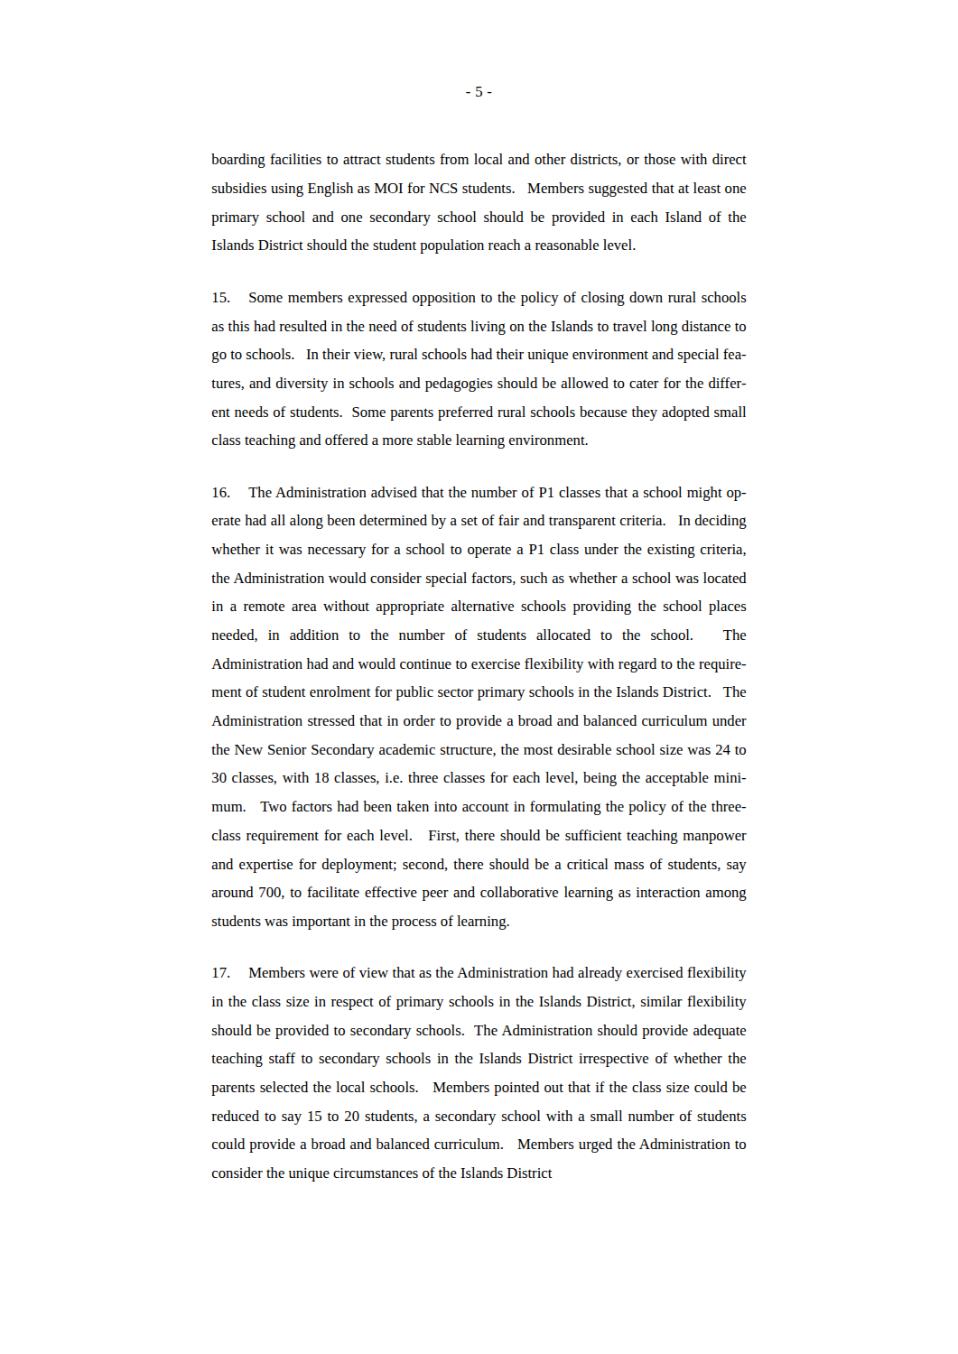- 5 -
boarding facilities to attract students from local and other districts, or those with direct subsidies using English as MOI for NCS students. Members suggested that at least one primary school and one secondary school should be provided in each Island of the Islands District should the student population reach a reasonable level.
15. Some members expressed opposition to the policy of closing down rural schools as this had resulted in the need of students living on the Islands to travel long distance to go to schools. In their view, rural schools had their unique environment and special features, and diversity in schools and pedagogies should be allowed to cater for the different needs of students. Some parents preferred rural schools because they adopted small class teaching and offered a more stable learning environment.
16. The Administration advised that the number of P1 classes that a school might operate had all along been determined by a set of fair and transparent criteria. In deciding whether it was necessary for a school to operate a P1 class under the existing criteria, the Administration would consider special factors, such as whether a school was located in a remote area without appropriate alternative schools providing the school places needed, in addition to the number of students allocated to the school. The Administration had and would continue to exercise flexibility with regard to the requirement of student enrolment for public sector primary schools in the Islands District. The Administration stressed that in order to provide a broad and balanced curriculum under the New Senior Secondary academic structure, the most desirable school size was 24 to 30 classes, with 18 classes, i.e. three classes for each level, being the acceptable minimum. Two factors had been taken into account in formulating the policy of the three-class requirement for each level. First, there should be sufficient teaching manpower and expertise for deployment; second, there should be a critical mass of students, say around 700, to facilitate effective peer and collaborative learning as interaction among students was important in the process of learning.
17. Members were of view that as the Administration had already exercised flexibility in the class size in respect of primary schools in the Islands District, similar flexibility should be provided to secondary schools. The Administration should provide adequate teaching staff to secondary schools in the Islands District irrespective of whether the parents selected the local schools. Members pointed out that if the class size could be reduced to say 15 to 20 students, a secondary school with a small number of students could provide a broad and balanced curriculum. Members urged the Administration to consider the unique circumstances of the Islands District